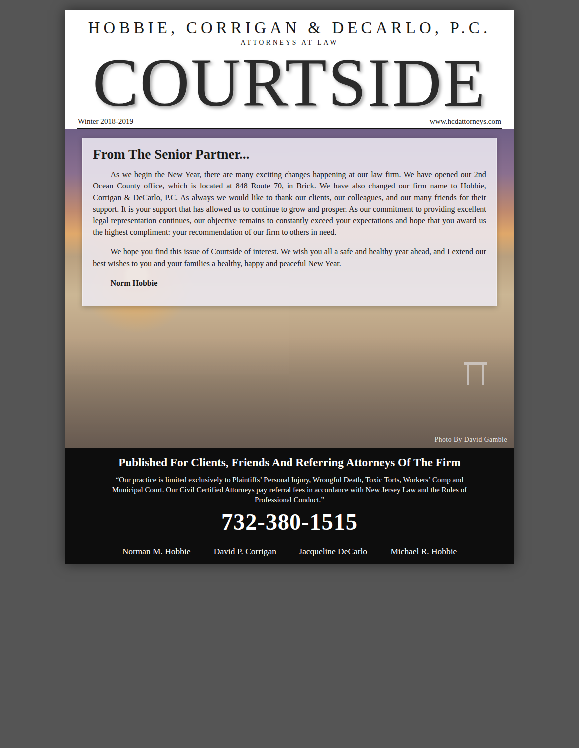HOBBIE, CORRIGAN & DECARLO, P.C.
ATTORNEYS AT LAW
COURTSIDE
Winter 2018-2019 www.hcdattorneys.com
From The Senior Partner...
As we begin the New Year, there are many exciting changes happening at our law firm. We have opened our 2nd Ocean County office, which is located at 848 Route 70, in Brick. We have also changed our firm name to Hobbie, Corrigan & DeCarlo, P.C. As always we would like to thank our clients, our colleagues, and our many friends for their support. It is your support that has allowed us to continue to grow and prosper. As our commitment to providing excellent legal representation continues, our objective remains to constantly exceed your expectations and hope that you award us the highest compliment: your recommendation of our firm to others in need.
We hope you find this issue of Courtside of interest. We wish you all a safe and healthy year ahead, and I extend our best wishes to you and your families a healthy, happy and peaceful New Year.
Norm Hobbie
Photo By David Gamble
Published For Clients, Friends And Referring Attorneys Of The Firm
“Our practice is limited exclusively to Plaintiffs’ Personal Injury, Wrongful Death, Toxic Torts, Workers’ Comp and Municipal Court. Our Civil Certified Attorneys pay referral fees in accordance with New Jersey Law and the Rules of Professional Conduct.”
732-380-1515
Norman M. Hobbie David P. Corrigan Jacqueline DeCarlo Michael R. Hobbie